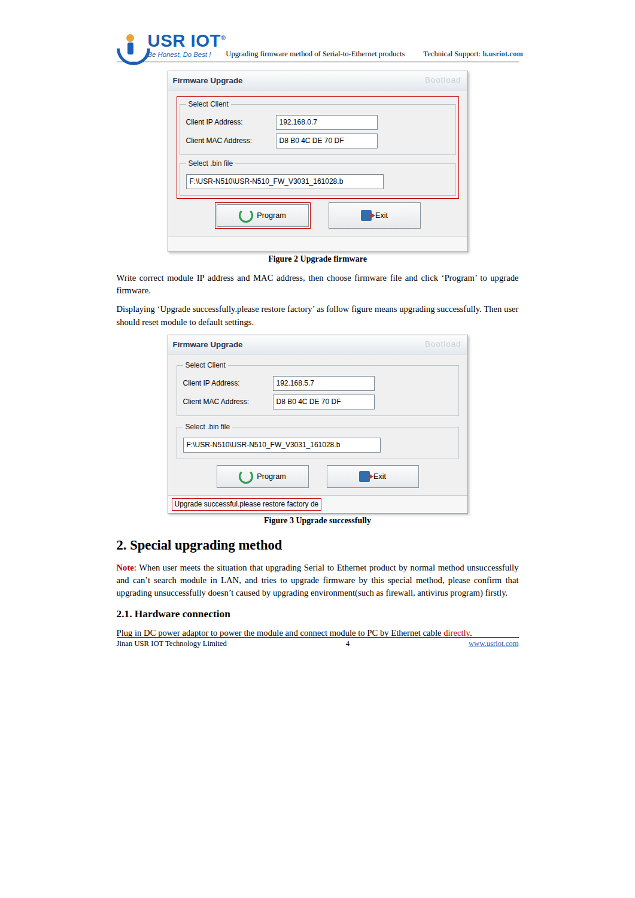USR IOT®
Be Honest, Do Best !
Upgrading firmware method of Serial-to-Ethernet products Technical Support: h.usriot.com
Firmware Upgrade Bootload
Select Client
Client IP Address:
192.168.0.7
Client MAC Address:
D8 B0 4C DE 70 DF
Select .bin file
F:\USR-N510\USR-N510_FW_V3031_161028.b
Program Exit
Figure 2 Upgrade firmware
Write correct module IP address and MAC address, then choose firmware file and click ‘Program’ to upgrade firmware.
Displaying ‘Upgrade successfully.please restore factory’ as follow figure means upgrading successfully. Then user should reset module to default settings.
Firmware Upgrade Bootload
Select Client
Client IP Address:
192.168.5.7
Client MAC Address:
D8 B0 4C DE 70 DF
Select .bin file
F:\USR-N510\USR-N510_FW_V3031_161028.b
Program Exit
Upgrade successful.please restore factory de
Figure 3 Upgrade successfully
2. Special upgrading method
Note: When user meets the situation that upgrading Serial to Ethernet product by normal method unsuccessfully and can’t search module in LAN, and tries to upgrade firmware by this special method, please confirm that upgrading unsuccessfully doesn’t caused by upgrading environment(such as firewall, antivirus program) firstly.
2.1. Hardware connection
Plug in DC power adaptor to power the module and connect module to PC by Ethernet cable directly.
Jinan USR IOT Technology Limited
4
www.usriot.com